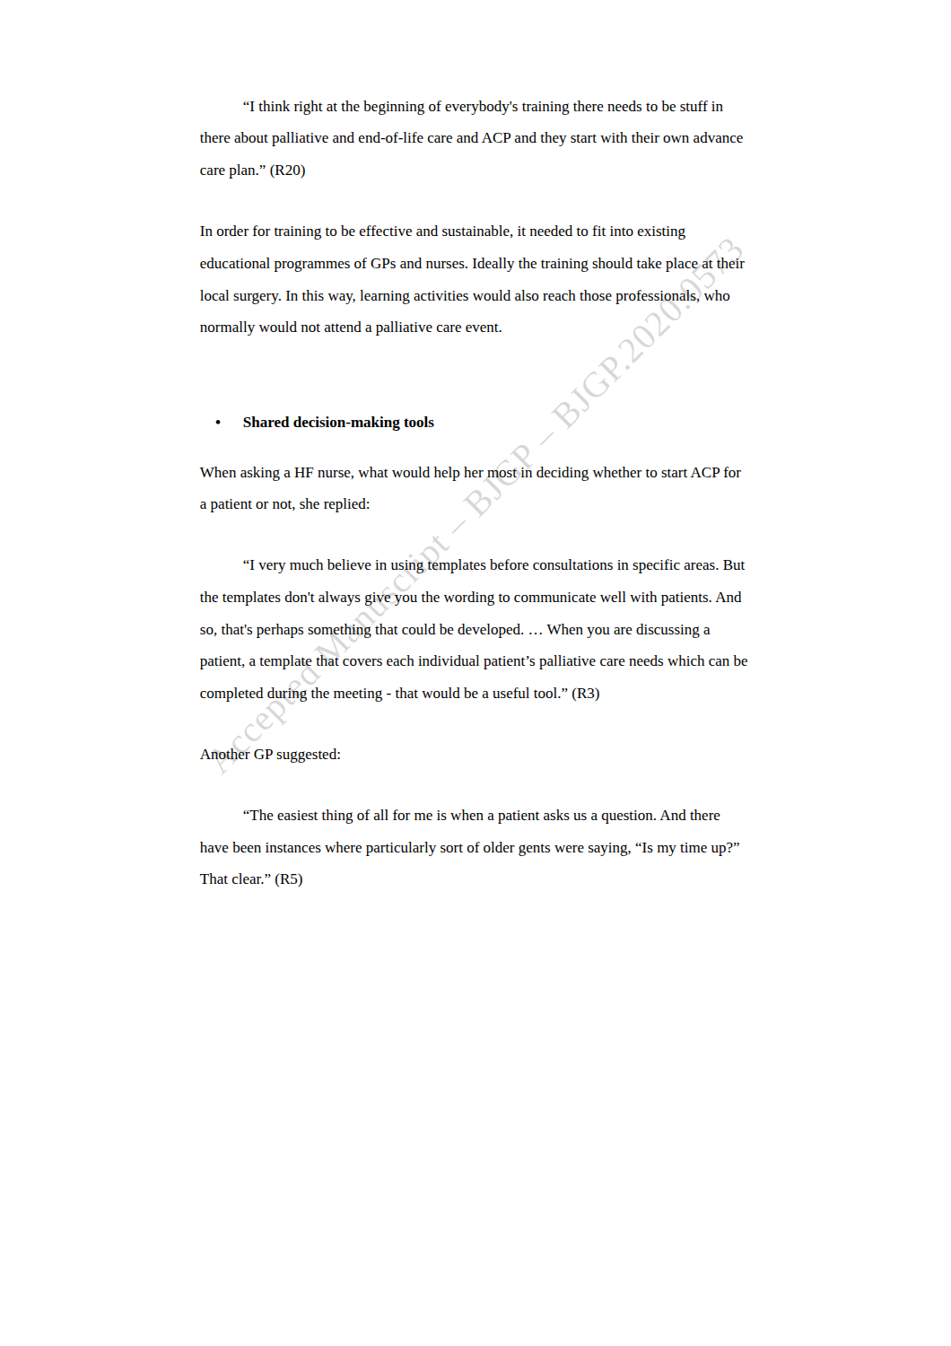Accepted Manuscript – BJGP – BJGP.2020.0573
“I think right at the beginning of everybody's training there needs to be stuff in there about palliative and end-of-life care and ACP and they start with their own advance care plan.” (R20)
In order for training to be effective and sustainable, it needed to fit into existing educational programmes of GPs and nurses. Ideally the training should take place at their local surgery. In this way, learning activities would also reach those professionals, who normally would not attend a palliative care event.
Shared decision-making tools
When asking a HF nurse, what would help her most in deciding whether to start ACP for a patient or not, she replied:
“I very much believe in using templates before consultations in specific areas. But the templates don't always give you the wording to communicate well with patients. And so, that's perhaps something that could be developed. … When you are discussing a patient, a template that covers each individual patient’s palliative care needs which can be completed during the meeting - that would be a useful tool.” (R3)
Another GP suggested:
“The easiest thing of all for me is when a patient asks us a question. And there have been instances where particularly sort of older gents were saying, “Is my time up?” That clear.” (R5)